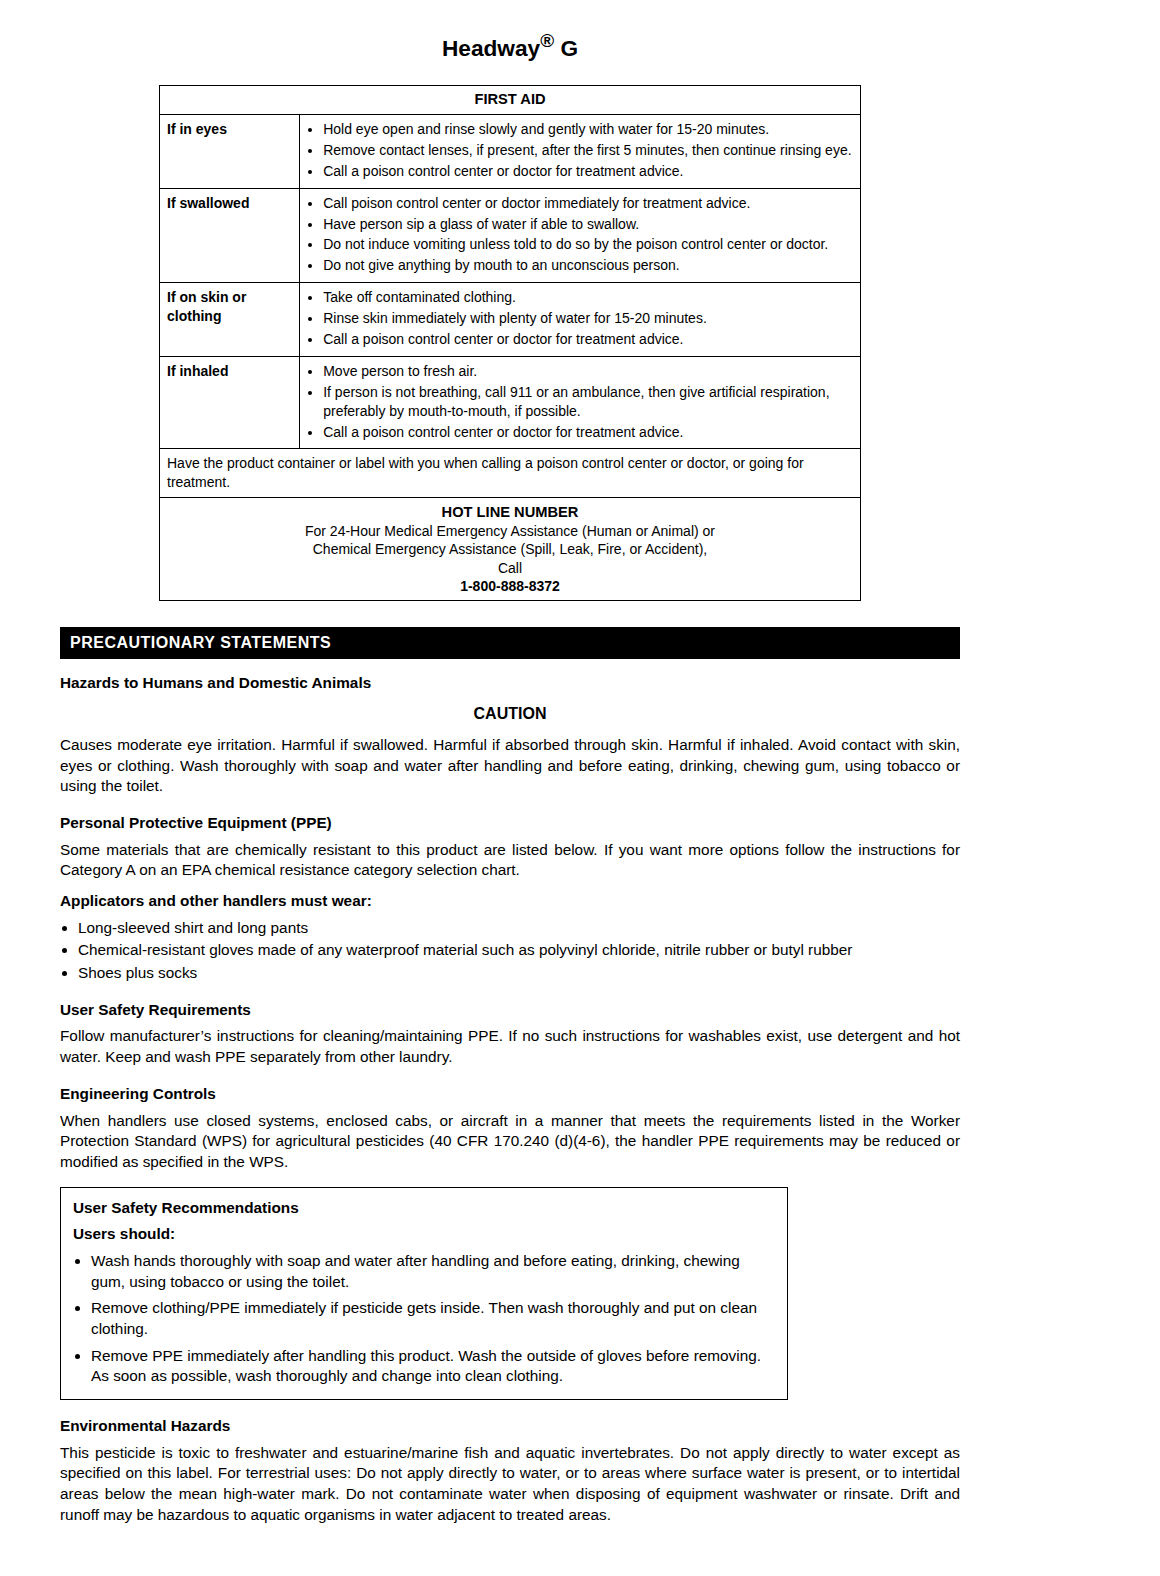Headway® G
| FIRST AID |
| --- |
| If in eyes | Hold eye open and rinse slowly and gently with water for 15-20 minutes. Remove contact lenses, if present, after the first 5 minutes, then continue rinsing eye. Call a poison control center or doctor for treatment advice. |
| If swallowed | Call poison control center or doctor immediately for treatment advice. Have person sip a glass of water if able to swallow. Do not induce vomiting unless told to do so by the poison control center or doctor. Do not give anything by mouth to an unconscious person. |
| If on skin or clothing | Take off contaminated clothing. Rinse skin immediately with plenty of water for 15-20 minutes. Call a poison control center or doctor for treatment advice. |
| If inhaled | Move person to fresh air. If person is not breathing, call 911 or an ambulance, then give artificial respiration, preferably by mouth-to-mouth, if possible. Call a poison control center or doctor for treatment advice. |
| Have the product container or label with you when calling a poison control center or doctor, or going for treatment. |
| HOT LINE NUMBER For 24-Hour Medical Emergency Assistance (Human or Animal) or Chemical Emergency Assistance (Spill, Leak, Fire, or Accident), Call 1-800-888-8372 |
PRECAUTIONARY STATEMENTS
Hazards to Humans and Domestic Animals
CAUTION
Causes moderate eye irritation. Harmful if swallowed. Harmful if absorbed through skin. Harmful if inhaled. Avoid contact with skin, eyes or clothing. Wash thoroughly with soap and water after handling and before eating, drinking, chewing gum, using tobacco or using the toilet.
Personal Protective Equipment (PPE)
Some materials that are chemically resistant to this product are listed below. If you want more options follow the instructions for Category A on an EPA chemical resistance category selection chart.
Applicators and other handlers must wear:
Long-sleeved shirt and long pants
Chemical-resistant gloves made of any waterproof material such as polyvinyl chloride, nitrile rubber or butyl rubber
Shoes plus socks
User Safety Requirements
Follow manufacturer’s instructions for cleaning/maintaining PPE. If no such instructions for washables exist, use detergent and hot water. Keep and wash PPE separately from other laundry.
Engineering Controls
When handlers use closed systems, enclosed cabs, or aircraft in a manner that meets the requirements listed in the Worker Protection Standard (WPS) for agricultural pesticides (40 CFR 170.240 (d)(4-6), the handler PPE requirements may be reduced or modified as specified in the WPS.
User Safety Recommendations
Users should:
Wash hands thoroughly with soap and water after handling and before eating, drinking, chewing gum, using tobacco or using the toilet.
Remove clothing/PPE immediately if pesticide gets inside. Then wash thoroughly and put on clean clothing.
Remove PPE immediately after handling this product. Wash the outside of gloves before removing. As soon as possible, wash thoroughly and change into clean clothing.
Environmental Hazards
This pesticide is toxic to freshwater and estuarine/marine fish and aquatic invertebrates. Do not apply directly to water except as specified on this label. For terrestrial uses: Do not apply directly to water, or to areas where surface water is present, or to intertidal areas below the mean high-water mark. Do not contaminate water when disposing of equipment washwater or rinsate. Drift and runoff may be hazardous to aquatic organisms in water adjacent to treated areas.